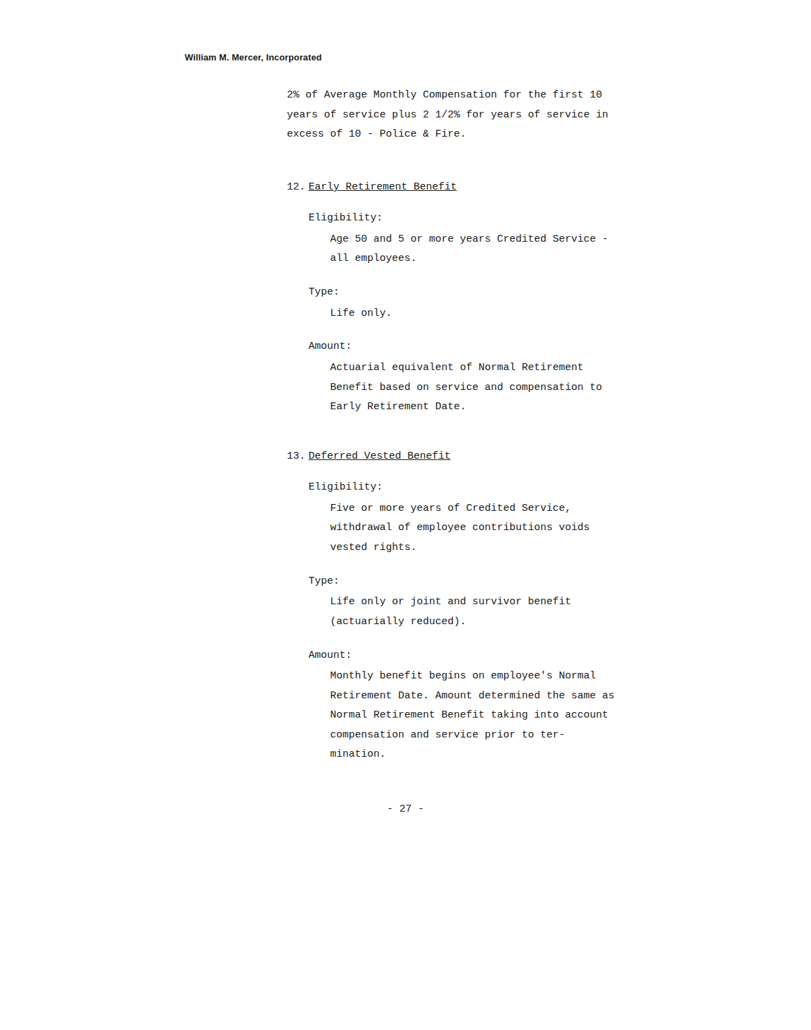William M. Mercer, Incorporated
2% of Average Monthly Compensation for the first 10 years of service plus 2 1/2% for years of service in excess of 10 - Police & Fire.
12. Early Retirement Benefit
Eligibility:
Age 50 and 5 or more years Credited Service - all employees.
Type:
Life only.
Amount:
Actuarial equivalent of Normal Retirement Benefit based on service and compensation to Early Retirement Date.
13. Deferred Vested Benefit
Eligibility:
Five or more years of Credited Service, withdrawal of employee contributions voids vested rights.
Type:
Life only or joint and survivor benefit (actuarially reduced).
Amount:
Monthly benefit begins on employee's Normal Retirement Date. Amount determined the same as Normal Retirement Benefit taking into account compensation and service prior to ter- mination.
- 27 -